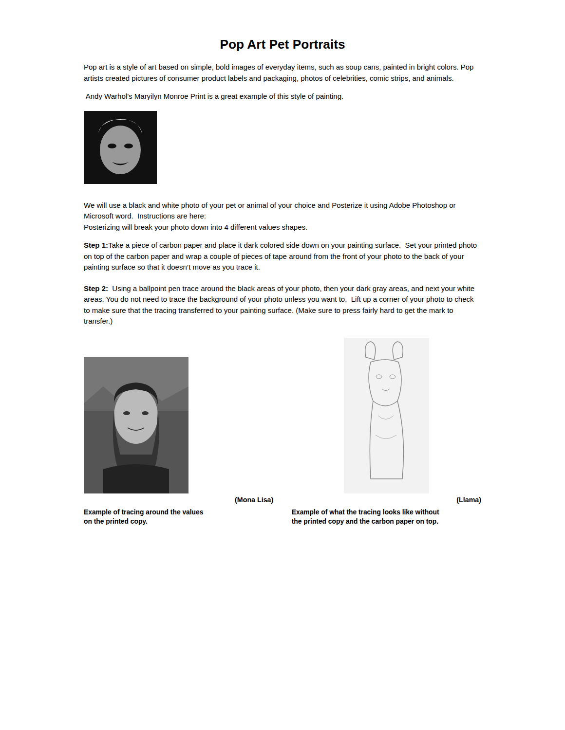Pop Art Pet Portraits
Pop art is a style of art based on simple, bold images of everyday items, such as soup cans, painted in bright colors. Pop artists created pictures of consumer product labels and packaging, photos of celebrities, comic strips, and animals.
Andy Warhol’s Maryilyn Monroe Print is a great example of this style of painting.
We will use a black and white photo of your pet or animal of your choice and Posterize it using Adobe Photoshop or Microsoft word. Instructions are here:
Posterizing will break your photo down into 4 different values shapes.
Step 1: Take a piece of carbon paper and place it dark colored side down on your painting surface. Set your printed photo on top of the carbon paper and wrap a couple of pieces of tape around from the front of your photo to the back of your painting surface so that it doesn’t move as you trace it.
Step 2: Using a ballpoint pen trace around the black areas of your photo, then your dark gray areas, and next your white areas. You do not need to trace the background of your photo unless you want to. Lift up a corner of your photo to check to make sure that the tracing transferred to your painting surface. (Make sure to press fairly hard to get the mark to transfer.)
(Mona Lisa)
Example of tracing around the values
on the printed copy.
(Llama)
Example of what the tracing looks like without
the printed copy and the carbon paper on top.